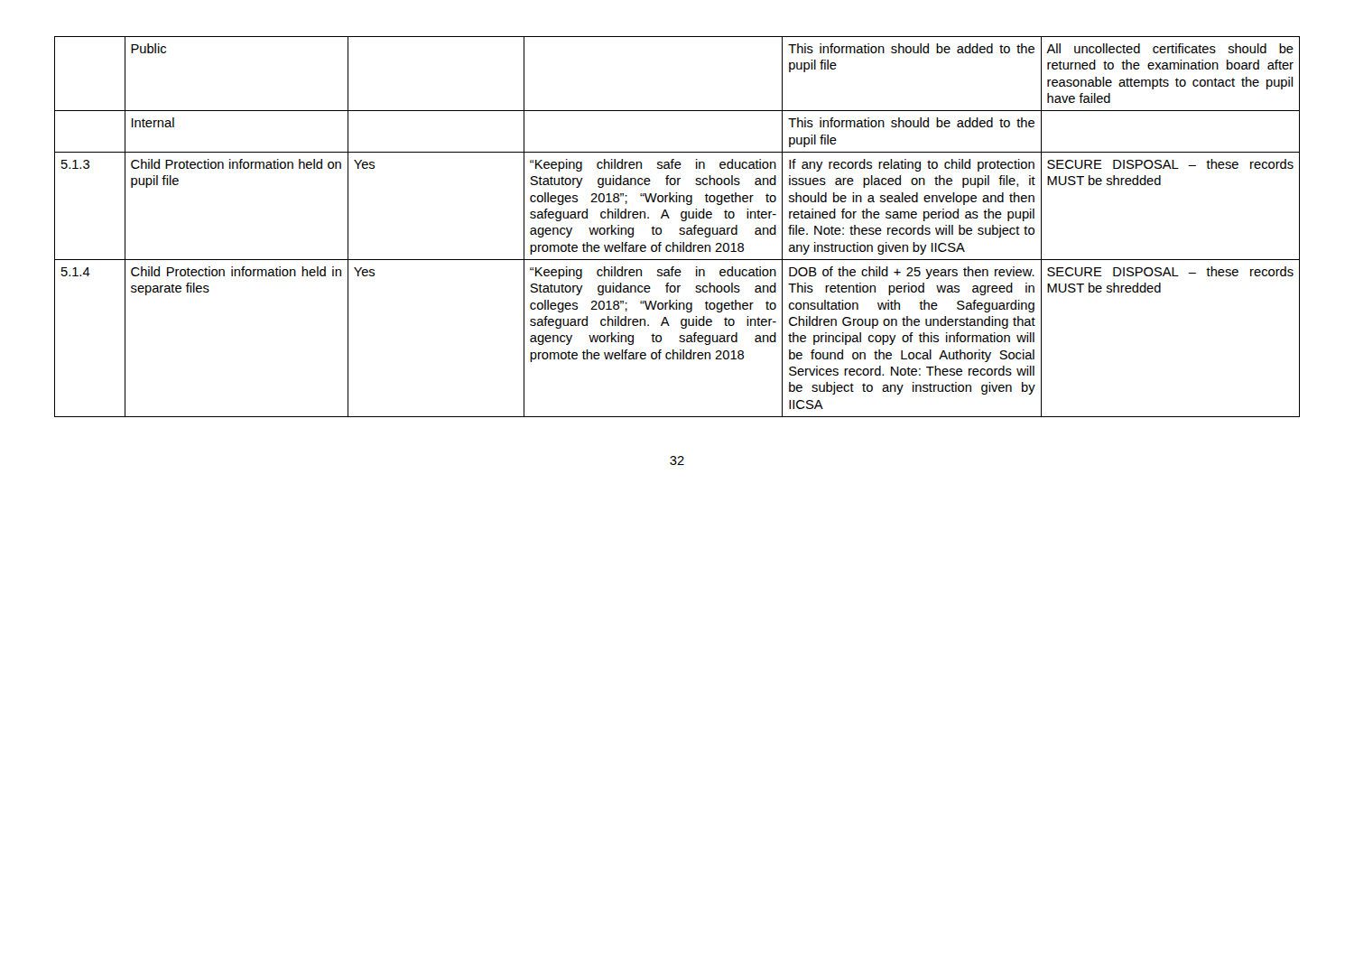| | Public | | | This information should be added to the pupil file | All uncollected certificates should be returned to the examination board after reasonable attempts to contact the pupil have failed |
| | Internal | | | This information should be added to the pupil file | |
| 5.1.3 | Child Protection information held on pupil file | Yes | “Keeping children safe in education Statutory guidance for schools and colleges 2018”; “Working together to safeguard children. A guide to inter-agency working to safeguard and promote the welfare of children 2018 | If any records relating to child protection issues are placed on the pupil file, it should be in a sealed envelope and then retained for the same period as the pupil file. Note: these records will be subject to any instruction given by IICSA | SECURE DISPOSAL – these records MUST be shredded |
| 5.1.4 | Child Protection information held in separate files | Yes | “Keeping children safe in education Statutory guidance for schools and colleges 2018”; “Working together to safeguard children. A guide to inter-agency working to safeguard and promote the welfare of children 2018 | DOB of the child + 25 years then review. This retention period was agreed in consultation with the Safeguarding Children Group on the understanding that the principal copy of this information will be found on the Local Authority Social Services record. Note: These records will be subject to any instruction given by IICSA | SECURE DISPOSAL – these records MUST be shredded |
32